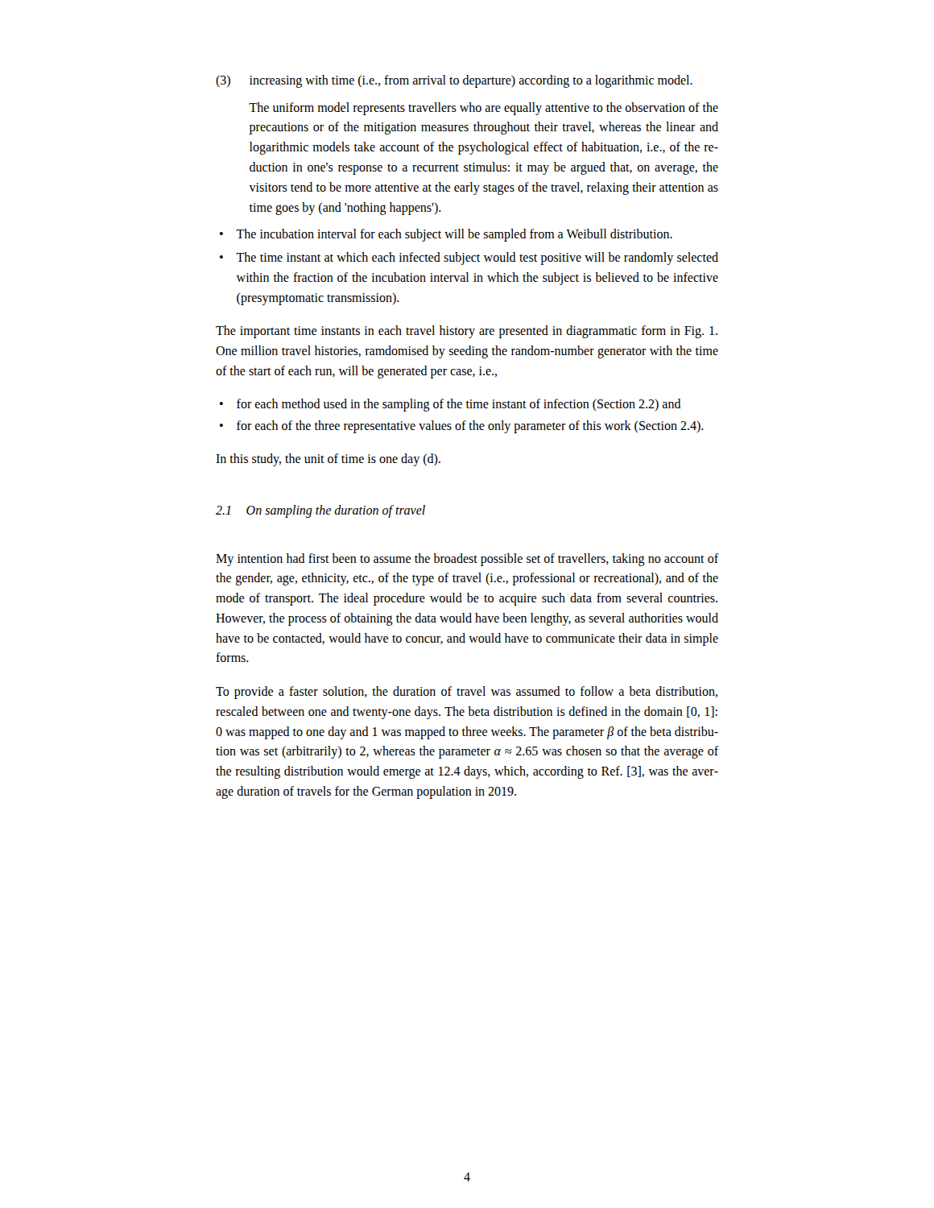(3)
increasing with time (i.e., from arrival to departure) according to a logarithmic model.
The uniform model represents travellers who are equally attentive to the observation of the precautions or of the mitigation measures throughout their travel, whereas the linear and logarithmic models take account of the psychological effect of habituation, i.e., of the reduction in one's response to a recurrent stimulus: it may be argued that, on average, the visitors tend to be more attentive at the early stages of the travel, relaxing their attention as time goes by (and 'nothing happens').
The incubation interval for each subject will be sampled from a Weibull distribution.
The time instant at which each infected subject would test positive will be randomly selected within the fraction of the incubation interval in which the subject is believed to be infective (presymptomatic transmission).
The important time instants in each travel history are presented in diagrammatic form in Fig. 1. One million travel histories, ramdomised by seeding the random-number generator with the time of the start of each run, will be generated per case, i.e.,
for each method used in the sampling of the time instant of infection (Section 2.2) and
for each of the three representative values of the only parameter of this work (Section 2.4).
In this study, the unit of time is one day (d).
2.1 On sampling the duration of travel
My intention had first been to assume the broadest possible set of travellers, taking no account of the gender, age, ethnicity, etc., of the type of travel (i.e., professional or recreational), and of the mode of transport. The ideal procedure would be to acquire such data from several countries. However, the process of obtaining the data would have been lengthy, as several authorities would have to be contacted, would have to concur, and would have to communicate their data in simple forms.
To provide a faster solution, the duration of travel was assumed to follow a beta distribution, rescaled between one and twenty-one days. The beta distribution is defined in the domain [0, 1]: 0 was mapped to one day and 1 was mapped to three weeks. The parameter β of the beta distribution was set (arbitrarily) to 2, whereas the parameter α ≈ 2.65 was chosen so that the average of the resulting distribution would emerge at 12.4 days, which, according to Ref. [3], was the average duration of travels for the German population in 2019.
4